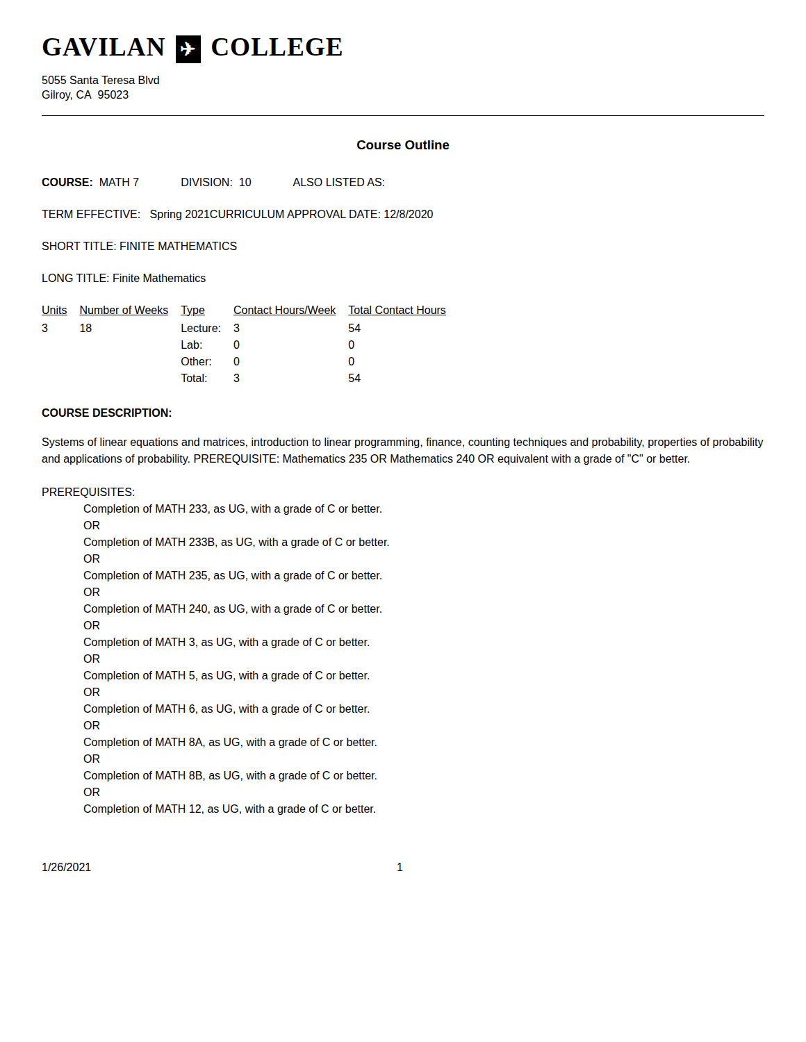GAVILAN ✈ COLLEGE
5055 Santa Teresa Blvd
Gilroy, CA 95023
Course Outline
COURSE: MATH 7 DIVISION: 10 ALSO LISTED AS:
TERM EFFECTIVE: Spring 2021 CURRICULUM APPROVAL DATE: 12/8/2020
SHORT TITLE: FINITE MATHEMATICS
LONG TITLE: Finite Mathematics
| Units | Number of Weeks | Type | Contact Hours/Week | Total Contact Hours |
| --- | --- | --- | --- | --- |
| 3 | 18 | Lecture: | 3 | 54 |
| | | Lab: | 0 | 0 |
| | | Other: | 0 | 0 |
| | | Total: | 3 | 54 |
COURSE DESCRIPTION:
Systems of linear equations and matrices, introduction to linear programming, finance, counting techniques and probability, properties of probability and applications of probability. PREREQUISITE: Mathematics 235 OR Mathematics 240 OR equivalent with a grade of "C" or better.
PREREQUISITES:
Completion of MATH 233, as UG, with a grade of C or better.
OR
Completion of MATH 233B, as UG, with a grade of C or better.
OR
Completion of MATH 235, as UG, with a grade of C or better.
OR
Completion of MATH 240, as UG, with a grade of C or better.
OR
Completion of MATH 3, as UG, with a grade of C or better.
OR
Completion of MATH 5, as UG, with a grade of C or better.
OR
Completion of MATH 6, as UG, with a grade of C or better.
OR
Completion of MATH 8A, as UG, with a grade of C or better.
OR
Completion of MATH 8B, as UG, with a grade of C or better.
OR
Completion of MATH 12, as UG, with a grade of C or better.
1/26/2021 1